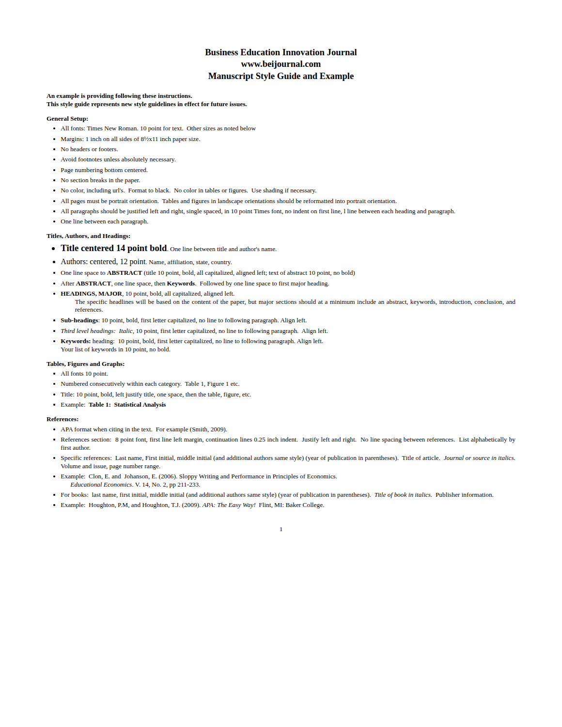Business Education Innovation Journal
www.beijournal.com
Manuscript Style Guide and Example
An example is providing following these instructions.
This style guide represents new style guidelines in effect for future issues.
General Setup:
All fonts: Times New Roman. 10 point for text. Other sizes as noted below
Margins: 1 inch on all sides of 8½x11 inch paper size.
No headers or footers.
Avoid footnotes unless absolutely necessary.
Page numbering bottom centered.
No section breaks in the paper.
No color, including url's. Format to black. No color in tables or figures. Use shading if necessary.
All pages must be portrait orientation. Tables and figures in landscape orientations should be reformatted into portrait orientation.
All paragraphs should be justified left and right, single spaced, in 10 point Times font, no indent on first line, l line between each heading and paragraph.
One line between each paragraph.
Titles, Authors, and Headings:
Title centered 14 point bold. One line between title and author's name.
Authors: centered, 12 point. Name, affiliation, state, country.
One line space to ABSTRACT (title 10 point, bold, all capitalized, aligned left; text of abstract 10 point, no bold)
After ABSTRACT, one line space, then Keywords. Followed by one line space to first major heading.
HEADINGS, MAJOR, 10 point, bold, all capitalized, aligned left.
The specific headlines will be based on the content of the paper, but major sections should at a minimum include an abstract, keywords, introduction, conclusion, and references.
Sub-headings: 10 point, bold, first letter capitalized, no line to following paragraph. Align left.
Third level headings: Italic, 10 point, first letter capitalized, no line to following paragraph. Align left.
Keywords: heading: 10 point, bold, first letter capitalized, no line to following paragraph. Align left.
Your list of keywords in 10 point, no bold.
Tables, Figures and Graphs:
All fonts 10 point.
Numbered consecutively within each category. Table 1, Figure 1 etc.
Title: 10 point, bold, left justify title, one space, then the table, figure, etc.
Example: Table 1: Statistical Analysis
References:
APA format when citing in the text. For example (Smith, 2009).
References section: 8 point font, first line left margin, continuation lines 0.25 inch indent. Justify left and right. No line spacing between references. List alphabetically by first author.
Specific references: Last name, First initial, middle initial (and additional authors same style) (year of publication in parentheses). Title of article. Journal or source in italics. Volume and issue, page number range.
Example: Clon, E. and Johanson, E. (2006). Sloppy Writing and Performance in Principles of Economics.
Educational Economics. V. 14, No. 2, pp 211-233.
For books: last name, first initial, middle initial (and additional authors same style) (year of publication in parentheses). Title of book in italics. Publisher information.
Example: Houghton, P.M, and Houghton, T.J. (2009). APA: The Easy Way! Flint, MI: Baker College.
1